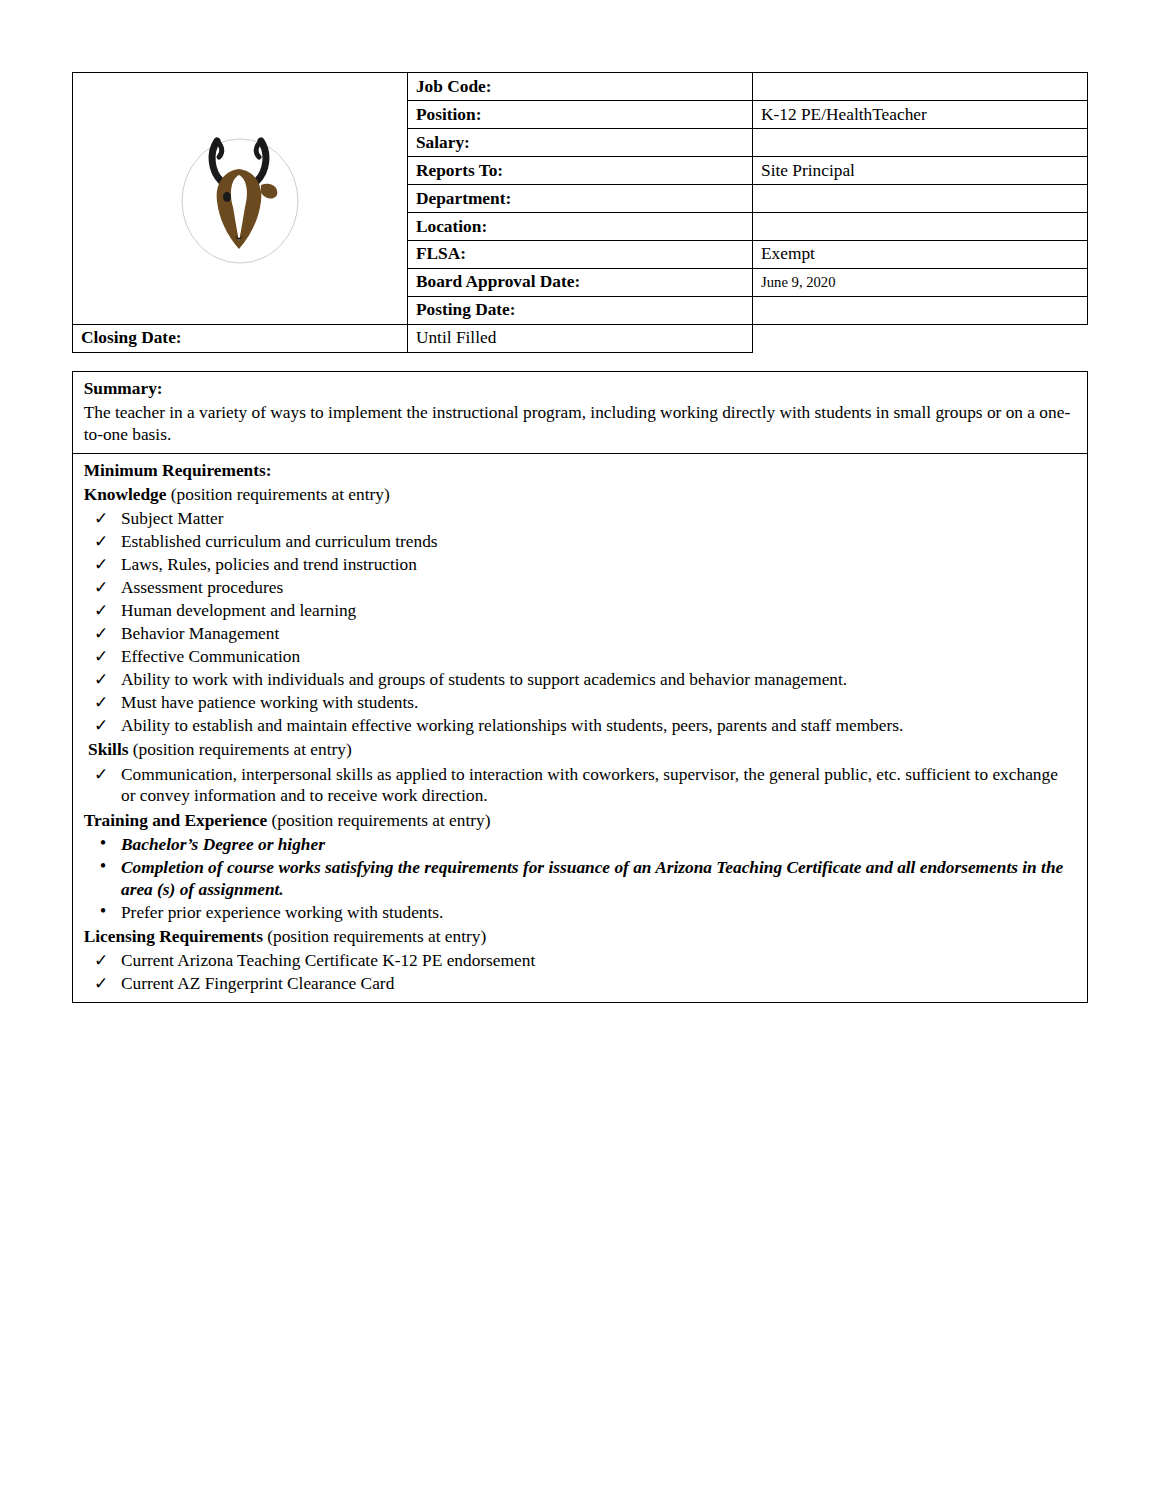| | Job Code: | |
| Position: | K-12 PE/HealthTeacher |
| Salary: | |
| Reports To: | Site Principal |
| Department: | |
| Location: | |
| FLSA: | Exempt |
| Board Approval Date: | June 9, 2020 |
| Posting Date: | |
| Closing Date: | Until Filled | |
| Summary: The teacher in a variety of ways to implement the instructional program, including working directly with students in small groups or on a one-to-one basis. |
| Minimum Requirements: Knowledge (position requirements at entry) Subject Matter Established curriculum and curriculum trends Laws, Rules, policies and trend instruction Assessment procedures Human development and learning Behavior Management Effective Communication Ability to work with individuals and groups of students to support academics and behavior management. Must have patience working with students. Ability to establish and maintain effective working relationships with students, peers, parents and staff members. Skills (position requirements at entry) Communication, interpersonal skills as applied to interaction with coworkers, supervisor, the general public, etc. sufficient to exchange or convey information and to receive work direction. Training and Experience (position requirements at entry) Bachelor’s Degree or higher Completion of course works satisfying the requirements for issuance of an Arizona Teaching Certificate and all endorsements in the area (s) of assignment. Prefer prior experience working with students. Licensing Requirements (position requirements at entry) Current Arizona Teaching Certificate K-12 PE endorsement Current AZ Fingerprint Clearance Card |